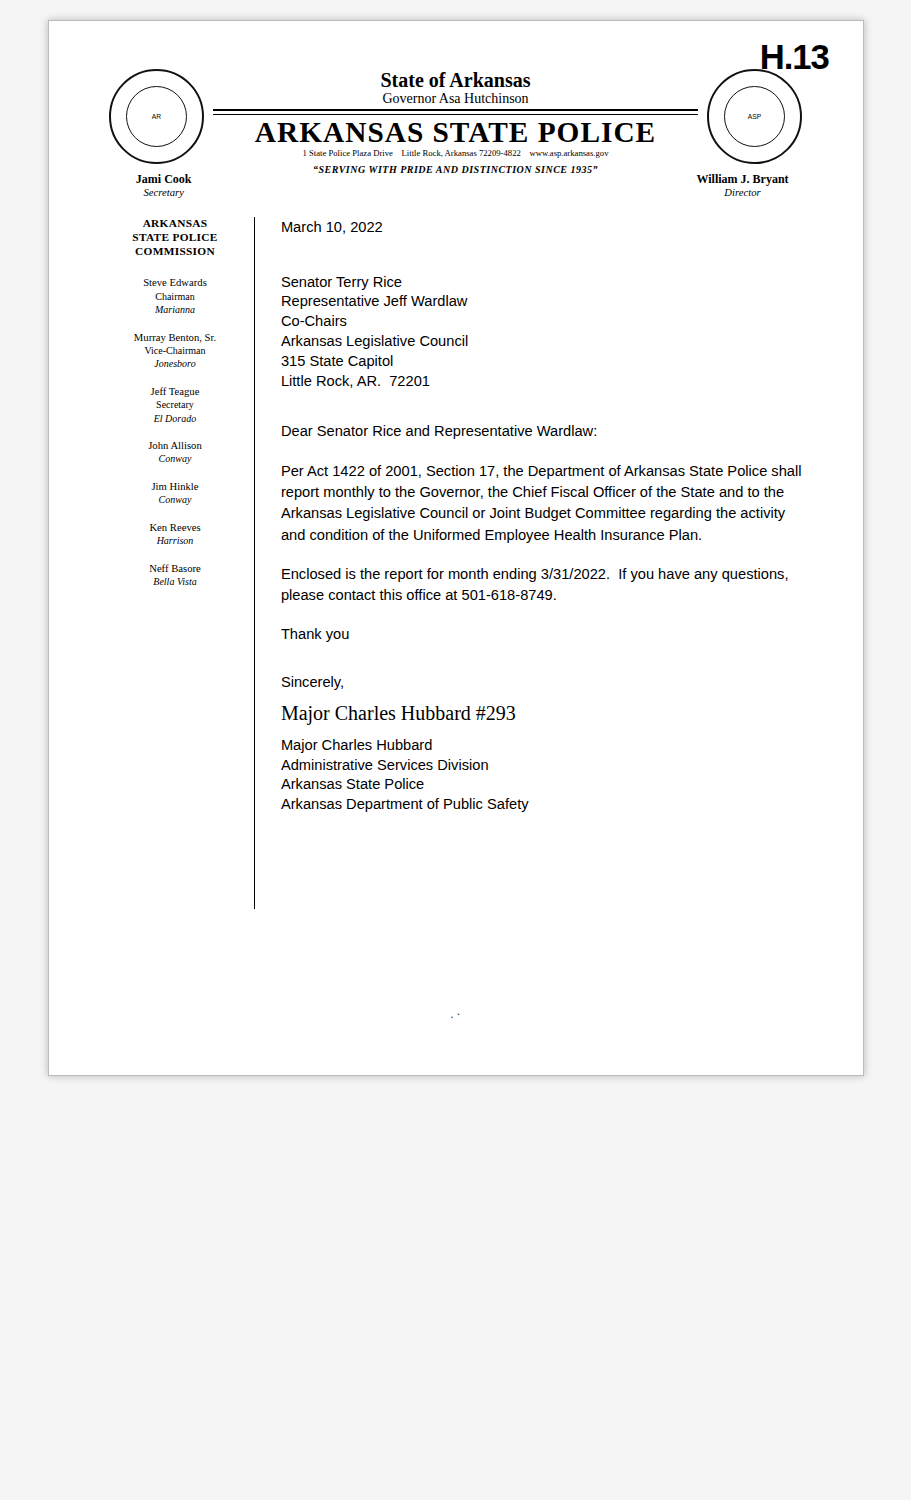H.13
AR
State of Arkansas
Governor Asa Hutchinson
ARKANSAS STATE POLICE
1 State Police Plaza Drive Little Rock, Arkansas 72209-4822 www.asp.arkansas.gov
“SERVING WITH PRIDE AND DISTINCTION SINCE 1935”
ASP
Jami Cook
Secretary
William J. Bryant
Director
ARKANSAS
STATE POLICE
COMMISSION
Steve Edwards
Chairman
Marianna
Murray Benton, Sr.
Vice-Chairman
Jonesboro
Jeff Teague
Secretary
El Dorado
John Allison
Conway
Jim Hinkle
Conway
Ken Reeves
Harrison
Neff Basore
Bella Vista
March 10, 2022
Senator Terry Rice
Representative Jeff Wardlaw
Co-Chairs
Arkansas Legislative Council
315 State Capitol
Little Rock, AR. 72201
Dear Senator Rice and Representative Wardlaw:
Per Act 1422 of 2001, Section 17, the Department of Arkansas State Police shall report monthly to the Governor, the Chief Fiscal Officer of the State and to the Arkansas Legislative Council or Joint Budget Committee regarding the activity and condition of the Uniformed Employee Health Insurance Plan.
Enclosed is the report for month ending 3/31/2022. If you have any questions, please contact this office at 501-618-8749.
Thank you
Sincerely,
Major Charles Hubbard #293
Major Charles Hubbard
Administrative Services Division
Arkansas State Police
Arkansas Department of Public Safety
. ·